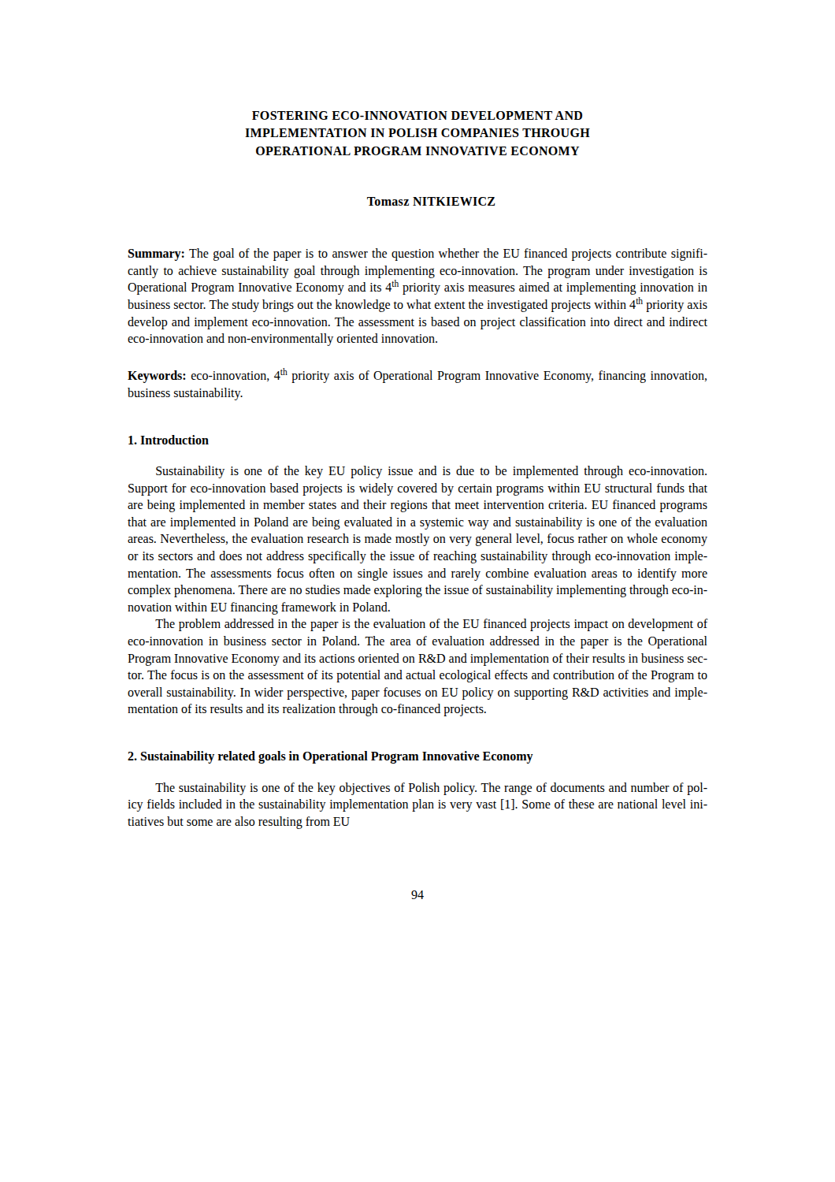Fostering Eco-Innovation Development and
Implementation in Polish Companies Through
Operational Program Innovative Economy
Tomasz NITKIEWICZ
Summary: The goal of the paper is to answer the question whether the EU financed projects contribute significantly to achieve sustainability goal through implementing eco-innovation. The program under investigation is Operational Program Innovative Economy and its 4th priority axis measures aimed at implementing innovation in business sector. The study brings out the knowledge to what extent the investigated projects within 4th priority axis develop and implement eco-innovation. The assessment is based on project classification into direct and indirect eco-innovation and non-environmentally oriented innovation.
Keywords: eco-innovation, 4th priority axis of Operational Program Innovative Economy, financing innovation, business sustainability.
1. Introduction
Sustainability is one of the key EU policy issue and is due to be implemented through eco-innovation. Support for eco-innovation based projects is widely covered by certain programs within EU structural funds that are being implemented in member states and their regions that meet intervention criteria. EU financed programs that are implemented in Poland are being evaluated in a systemic way and sustainability is one of the evaluation areas. Nevertheless, the evaluation research is made mostly on very general level, focus rather on whole economy or its sectors and does not address specifically the issue of reaching sustainability through eco-innovation implementation. The assessments focus often on single issues and rarely combine evaluation areas to identify more complex phenomena. There are no studies made exploring the issue of sustainability implementing through eco-innovation within EU financing framework in Poland.
The problem addressed in the paper is the evaluation of the EU financed projects impact on development of eco-innovation in business sector in Poland. The area of evaluation addressed in the paper is the Operational Program Innovative Economy and its actions oriented on R&D and implementation of their results in business sector. The focus is on the assessment of its potential and actual ecological effects and contribution of the Program to overall sustainability. In wider perspective, paper focuses on EU policy on supporting R&D activities and implementation of its results and its realization through co-financed projects.
2. Sustainability related goals in Operational Program Innovative Economy
The sustainability is one of the key objectives of Polish policy. The range of documents and number of policy fields included in the sustainability implementation plan is very vast [1]. Some of these are national level initiatives but some are also resulting from EU
94